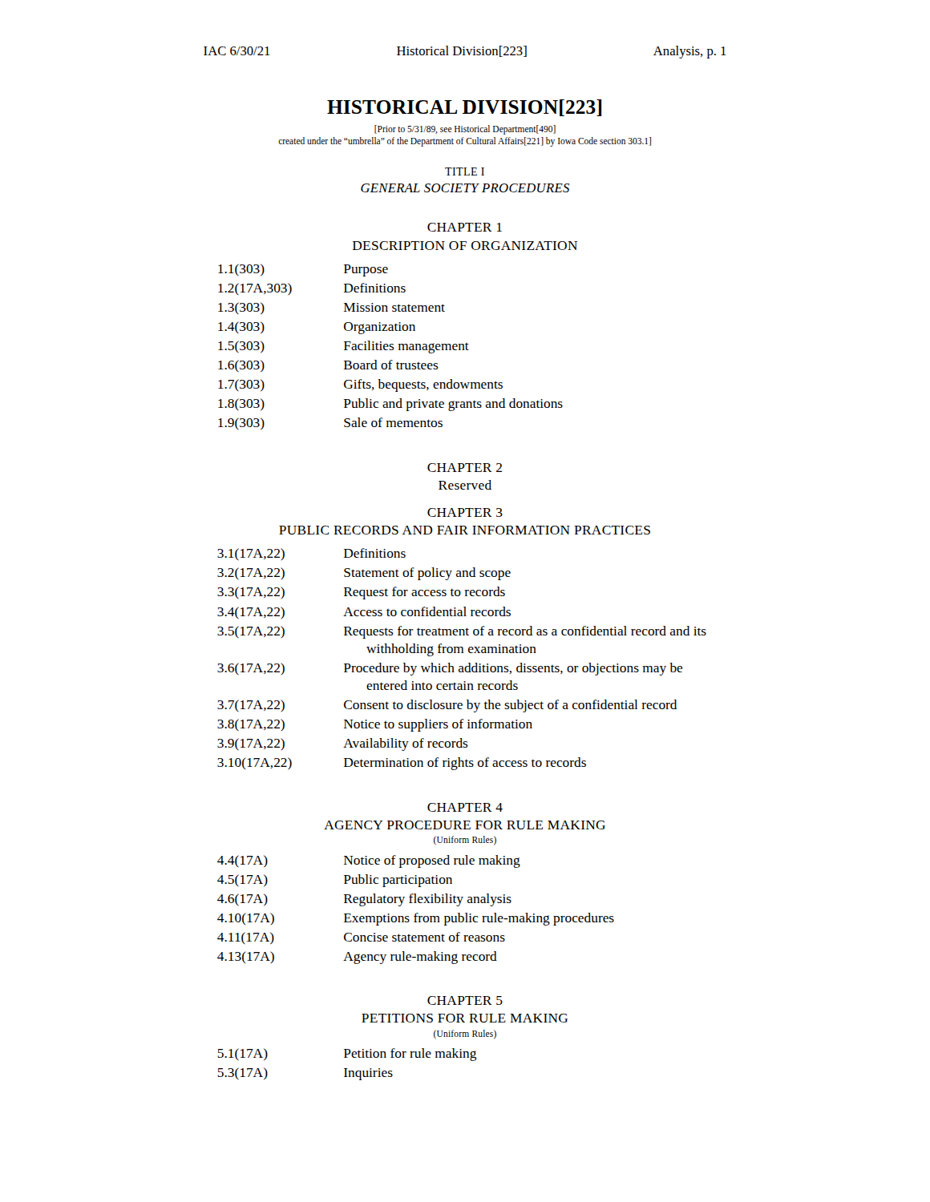IAC 6/30/21
Historical Division[223]
Analysis, p. 1
HISTORICAL DIVISION[223]
[Prior to 5/31/89, see Historical Department[490]
created under the “umbrella” of the Department of Cultural Affairs[221] by Iowa Code section 303.1]
TITLE I
GENERAL SOCIETY PROCEDURES
CHAPTER 1
DESCRIPTION OF ORGANIZATION
| 1.1(303) | Purpose |
| 1.2(17A,303) | Definitions |
| 1.3(303) | Mission statement |
| 1.4(303) | Organization |
| 1.5(303) | Facilities management |
| 1.6(303) | Board of trustees |
| 1.7(303) | Gifts, bequests, endowments |
| 1.8(303) | Public and private grants and donations |
| 1.9(303) | Sale of mementos |
CHAPTER 2
Reserved
CHAPTER 3
PUBLIC RECORDS AND FAIR INFORMATION PRACTICES
| 3.1(17A,22) | Definitions |
| 3.2(17A,22) | Statement of policy and scope |
| 3.3(17A,22) | Request for access to records |
| 3.4(17A,22) | Access to confidential records |
| 3.5(17A,22) | Requests for treatment of a record as a confidential record and its withholding from examination |
| 3.6(17A,22) | Procedure by which additions, dissents, or objections may be entered into certain records |
| 3.7(17A,22) | Consent to disclosure by the subject of a confidential record |
| 3.8(17A,22) | Notice to suppliers of information |
| 3.9(17A,22) | Availability of records |
| 3.10(17A,22) | Determination of rights of access to records |
CHAPTER 4
AGENCY PROCEDURE FOR RULE MAKING
(Uniform Rules)
| 4.4(17A) | Notice of proposed rule making |
| 4.5(17A) | Public participation |
| 4.6(17A) | Regulatory flexibility analysis |
| 4.10(17A) | Exemptions from public rule-making procedures |
| 4.11(17A) | Concise statement of reasons |
| 4.13(17A) | Agency rule-making record |
CHAPTER 5
PETITIONS FOR RULE MAKING
(Uniform Rules)
| 5.1(17A) | Petition for rule making |
| 5.3(17A) | Inquiries |